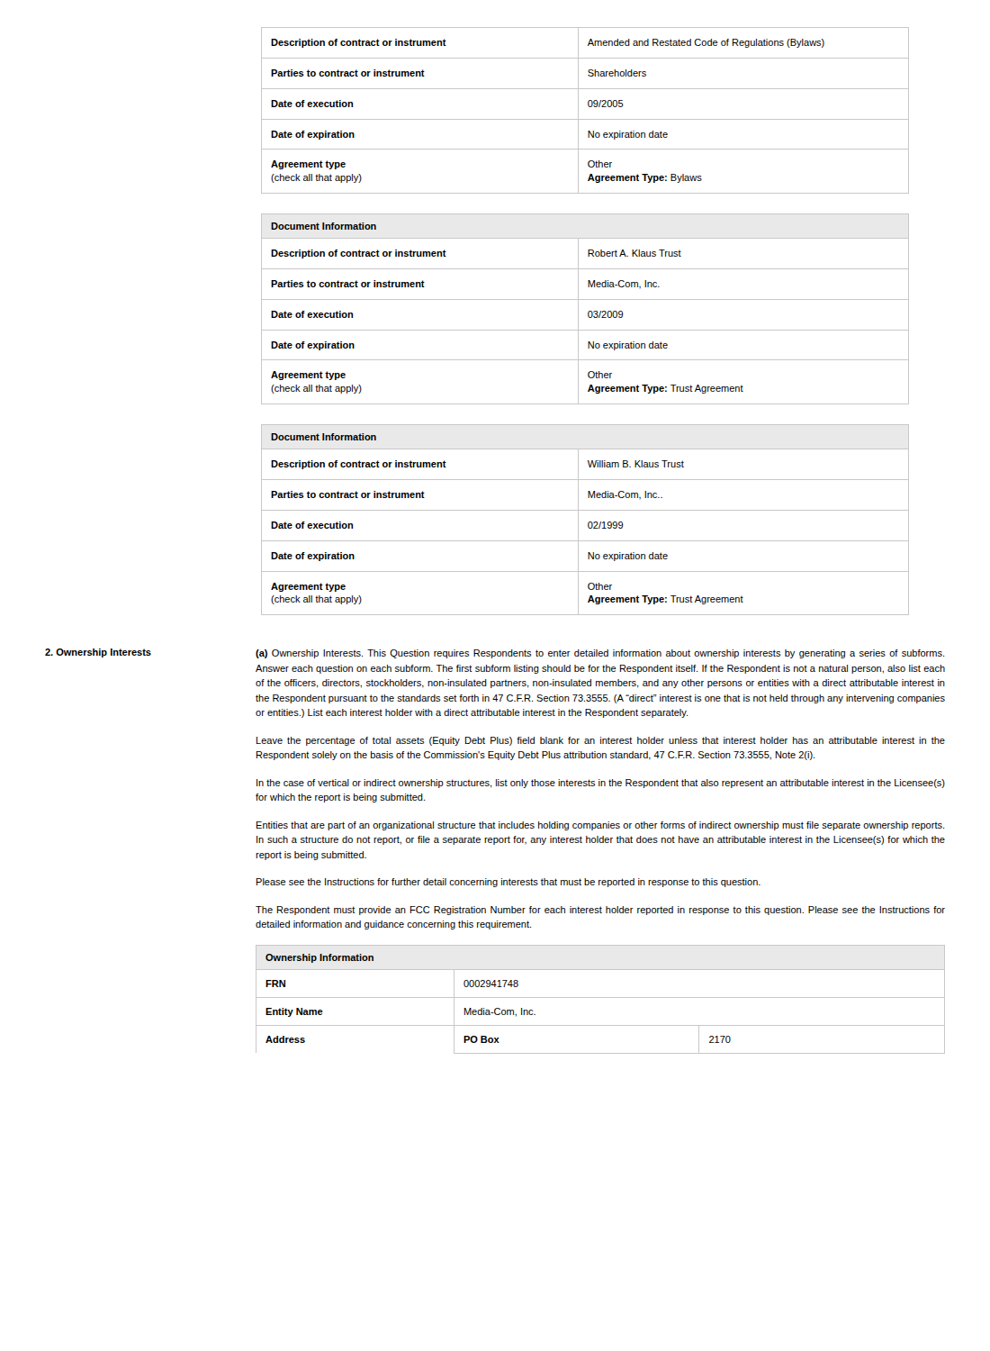| Description of contract or instrument | Amended and Restated Code of Regulations (Bylaws) |
| Parties to contract or instrument | Shareholders |
| Date of execution | 09/2005 |
| Date of expiration | No expiration date |
| Agreement type (check all that apply) | Other Agreement Type: Bylaws |
Document Information
| Description of contract or instrument | Robert A. Klaus Trust |
| Parties to contract or instrument | Media-Com, Inc. |
| Date of execution | 03/2009 |
| Date of expiration | No expiration date |
| Agreement type (check all that apply) | Other Agreement Type: Trust Agreement |
Document Information
| Description of contract or instrument | William B. Klaus Trust |
| Parties to contract or instrument | Media-Com, Inc.. |
| Date of execution | 02/1999 |
| Date of expiration | No expiration date |
| Agreement type (check all that apply) | Other Agreement Type: Trust Agreement |
2. Ownership Interests
(a) Ownership Interests. This Question requires Respondents to enter detailed information about ownership interests by generating a series of subforms. Answer each question on each subform. The first subform listing should be for the Respondent itself. If the Respondent is not a natural person, also list each of the officers, directors, stockholders, non-insulated partners, non-insulated members, and any other persons or entities with a direct attributable interest in the Respondent pursuant to the standards set forth in 47 C.F.R. Section 73.3555. (A “direct” interest is one that is not held through any intervening companies or entities.) List each interest holder with a direct attributable interest in the Respondent separately.
Leave the percentage of total assets (Equity Debt Plus) field blank for an interest holder unless that interest holder has an attributable interest in the Respondent solely on the basis of the Commission's Equity Debt Plus attribution standard, 47 C.F.R. Section 73.3555, Note 2(i).
In the case of vertical or indirect ownership structures, list only those interests in the Respondent that also represent an attributable interest in the Licensee(s) for which the report is being submitted.
Entities that are part of an organizational structure that includes holding companies or other forms of indirect ownership must file separate ownership reports. In such a structure do not report, or file a separate report for, any interest holder that does not have an attributable interest in the Licensee(s) for which the report is being submitted.
Please see the Instructions for further detail concerning interests that must be reported in response to this question.
The Respondent must provide an FCC Registration Number for each interest holder reported in response to this question. Please see the Instructions for detailed information and guidance concerning this requirement.
Ownership Information
| FRN | 0002941748 |
| Entity Name | Media-Com, Inc. |
| Address | PO Box | 2170 |